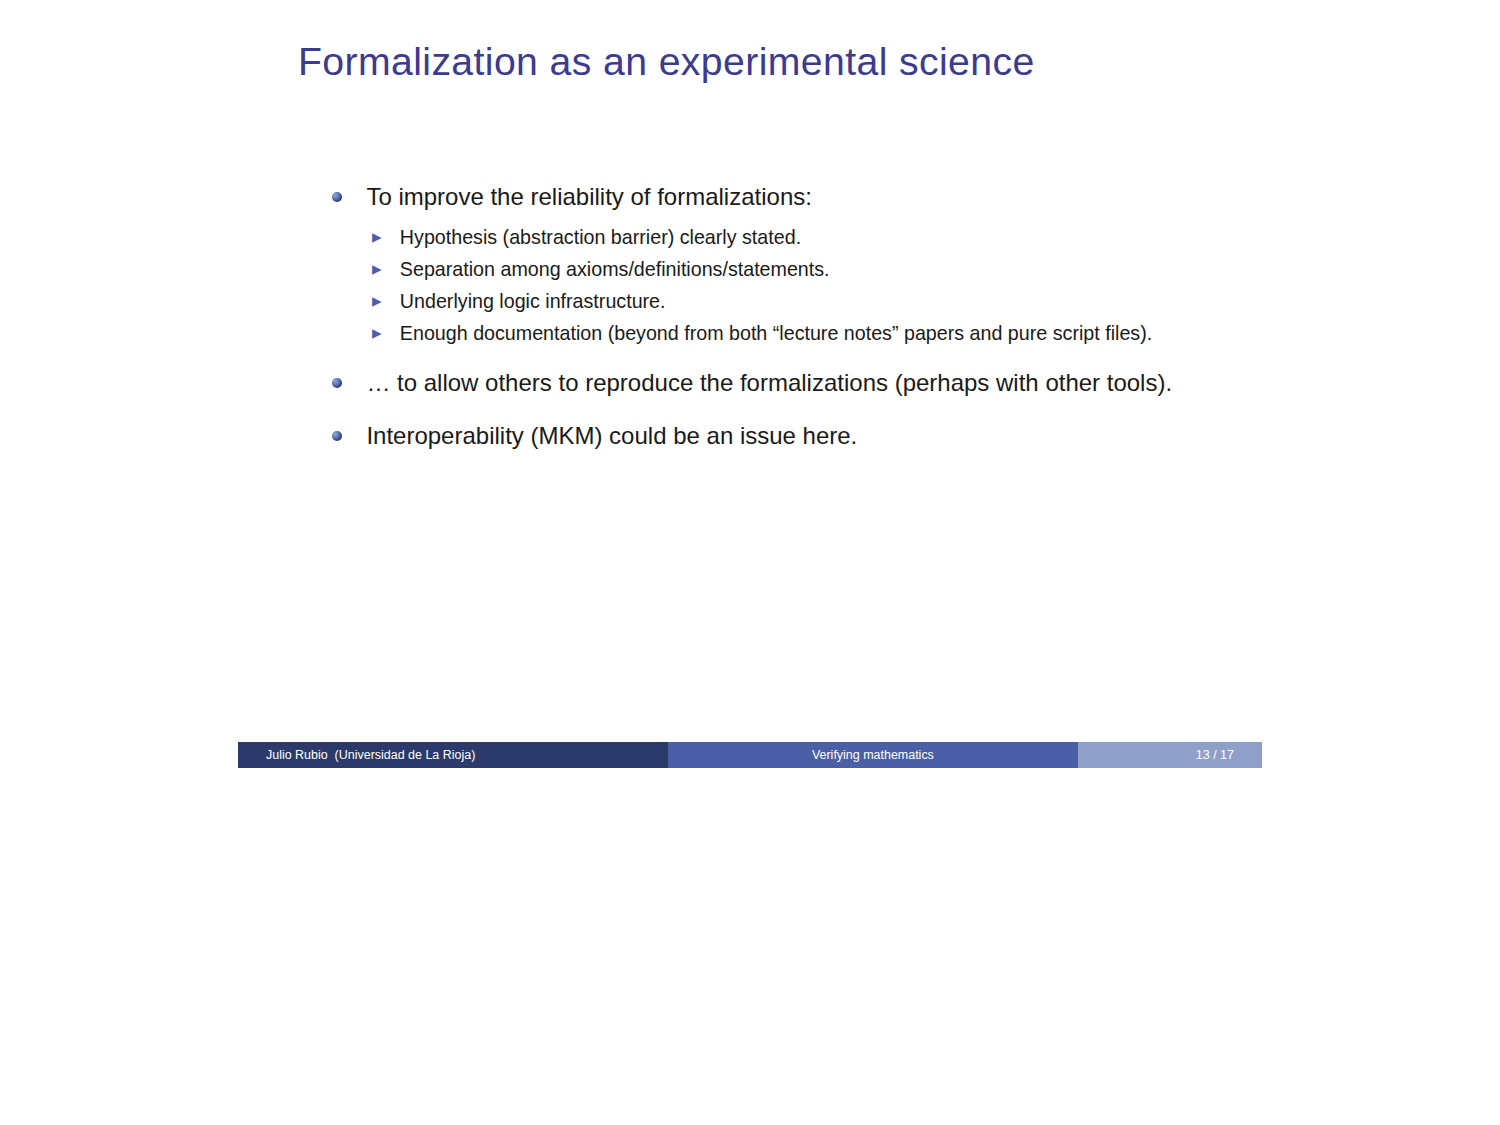Formalization as an experimental science
To improve the reliability of formalizations:
Hypothesis (abstraction barrier) clearly stated.
Separation among axioms/definitions/statements.
Underlying logic infrastructure.
Enough documentation (beyond from both “lecture notes” papers and pure script files).
… to allow others to reproduce the formalizations (perhaps with other tools).
Interoperability (MKM) could be an issue here.
Julio Rubio (Universidad de La Rioja)
Verifying mathematics
13 / 17